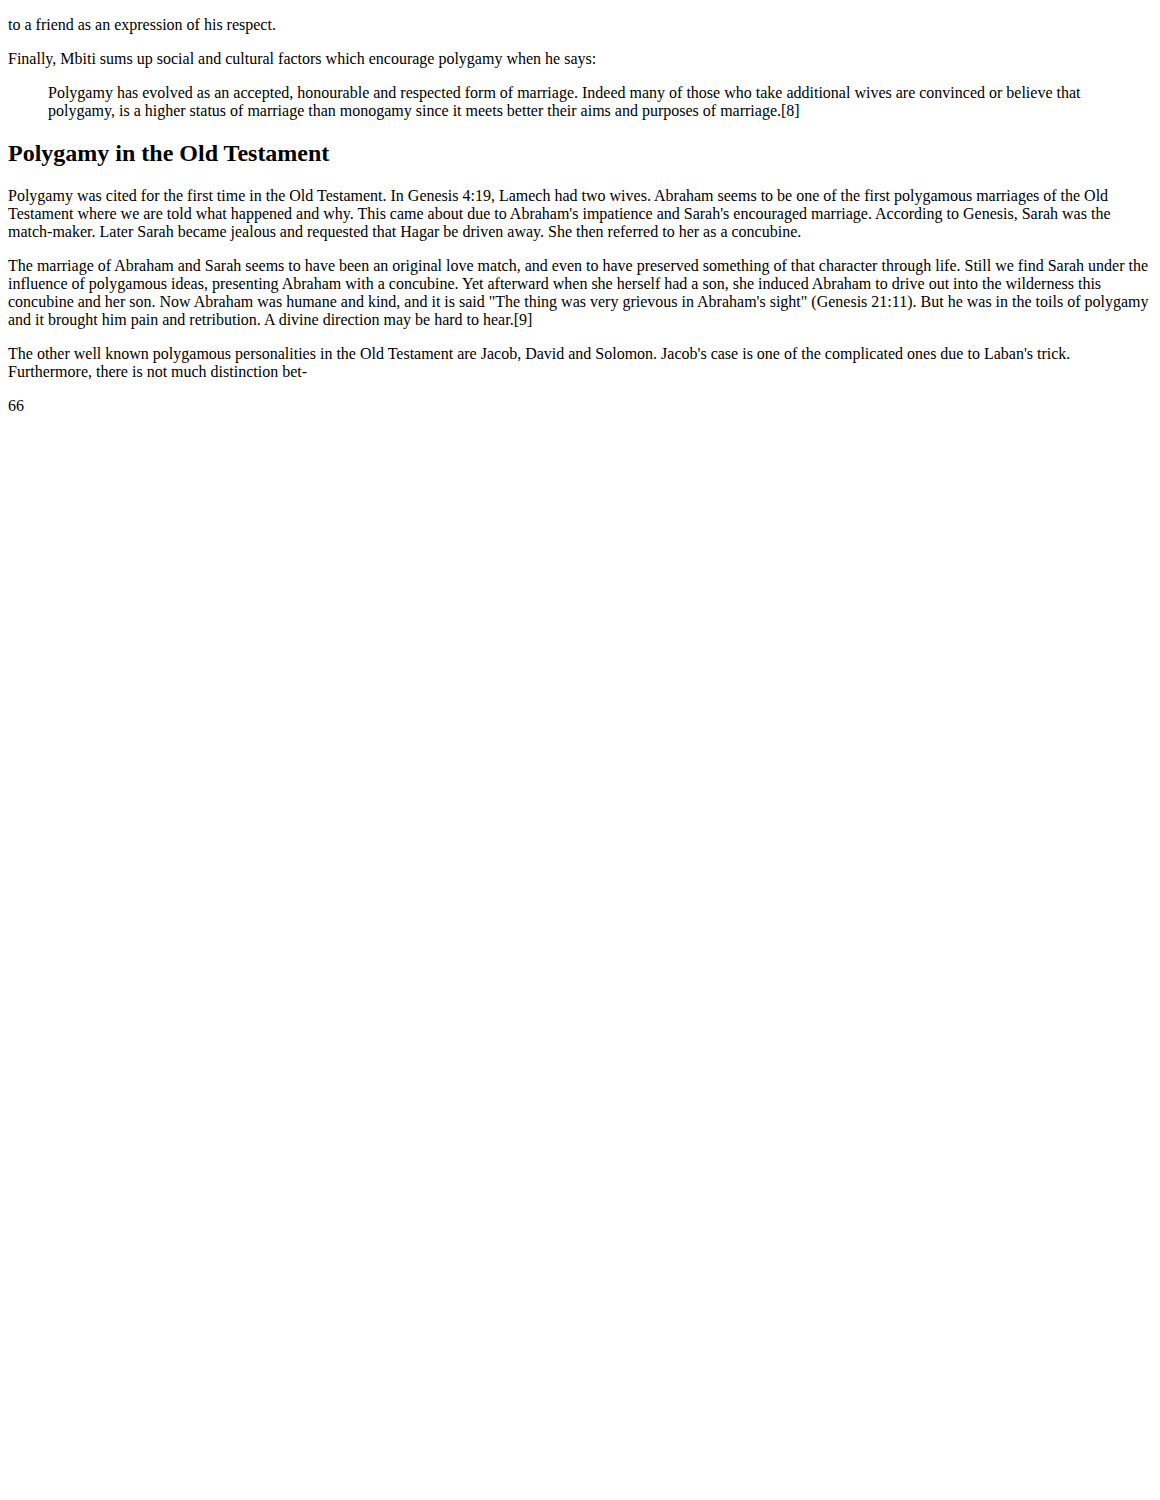to a friend as an expression of his respect.
Finally, Mbiti sums up social and cultural factors which encourage polygamy when he says:
Polygamy has evolved as an accepted, honourable and respected form of marriage. Indeed many of those who take additional wives are convinced or believe that polygamy, is a higher status of marriage than monogamy since it meets better their aims and purposes of marriage.[8]
Polygamy in the Old Testament
Polygamy was cited for the first time in the Old Testament. In Genesis 4:19, Lamech had two wives. Abraham seems to be one of the first polygamous marriages of the Old Testament where we are told what happened and why. This came about due to Abraham's impatience and Sarah's encouraged marriage. According to Genesis, Sarah was the match-maker. Later Sarah became jealous and requested that Hagar be driven away. She then referred to her as a concubine.
The marriage of Abraham and Sarah seems to have been an original love match, and even to have preserved something of that character through life. Still we find Sarah under the influence of polygamous ideas, presenting Abraham with a concubine. Yet afterward when she herself had a son, she induced Abraham to drive out into the wilderness this concubine and her son. Now Abraham was humane and kind, and it is said "The thing was very grievous in Abraham's sight" (Genesis 21:11). But he was in the toils of polygamy and it brought him pain and retribution. A divine direction may be hard to hear.[9]
The other well known polygamous personalities in the Old Testament are Jacob, David and Solomon. Jacob's case is one of the complicated ones due to Laban's trick. Furthermore, there is not much distinction bet-
66